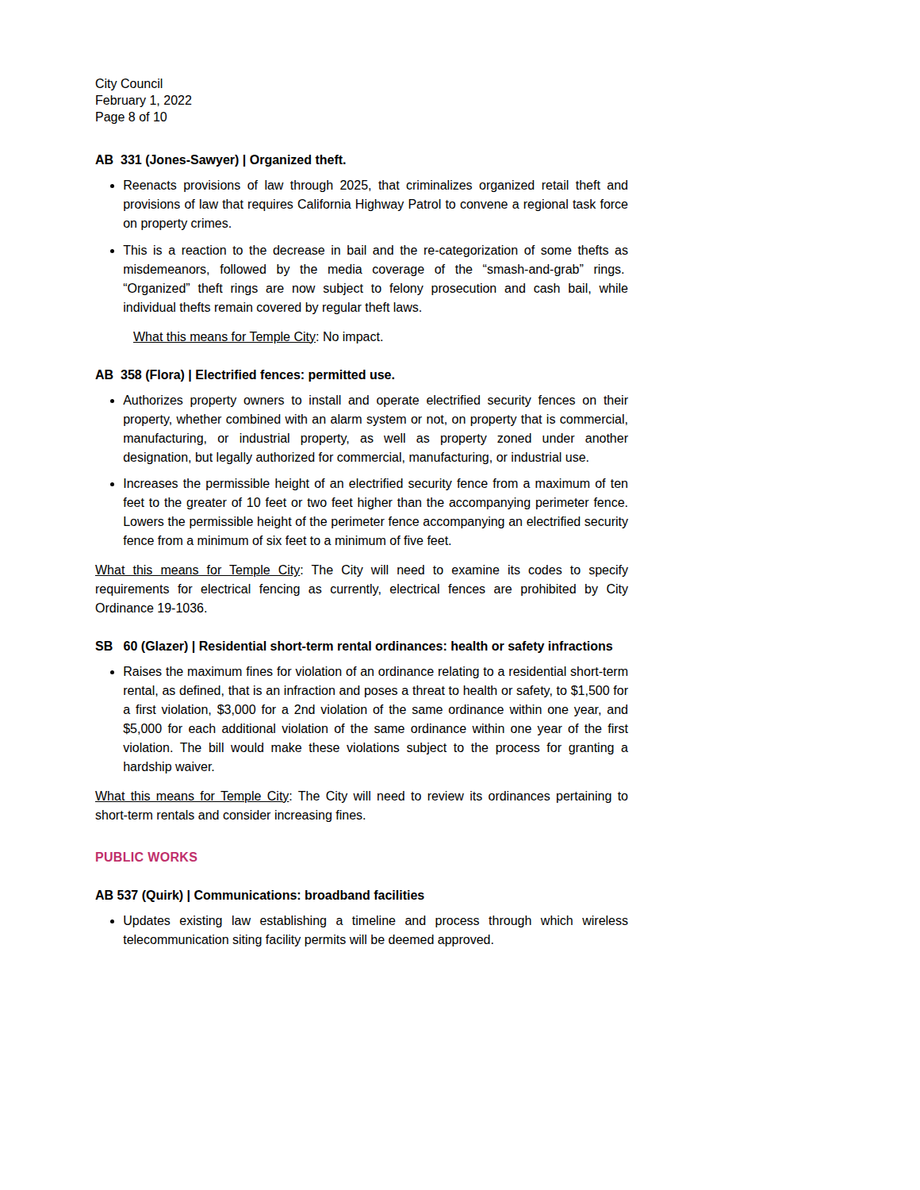City Council
February 1, 2022
Page 8 of 10
AB 331 (Jones-Sawyer) | Organized theft.
Reenacts provisions of law through 2025, that criminalizes organized retail theft and provisions of law that requires California Highway Patrol to convene a regional task force on property crimes.
This is a reaction to the decrease in bail and the re-categorization of some thefts as misdemeanors, followed by the media coverage of the “smash-and-grab” rings. “Organized” theft rings are now subject to felony prosecution and cash bail, while individual thefts remain covered by regular theft laws.
What this means for Temple City: No impact.
AB 358 (Flora) | Electrified fences: permitted use.
Authorizes property owners to install and operate electrified security fences on their property, whether combined with an alarm system or not, on property that is commercial, manufacturing, or industrial property, as well as property zoned under another designation, but legally authorized for commercial, manufacturing, or industrial use.
Increases the permissible height of an electrified security fence from a maximum of ten feet to the greater of 10 feet or two feet higher than the accompanying perimeter fence. Lowers the permissible height of the perimeter fence accompanying an electrified security fence from a minimum of six feet to a minimum of five feet.
What this means for Temple City: The City will need to examine its codes to specify requirements for electrical fencing as currently, electrical fences are prohibited by City Ordinance 19-1036.
SB 60 (Glazer) | Residential short-term rental ordinances: health or safety infractions
Raises the maximum fines for violation of an ordinance relating to a residential short-term rental, as defined, that is an infraction and poses a threat to health or safety, to $1,500 for a first violation, $3,000 for a 2nd violation of the same ordinance within one year, and $5,000 for each additional violation of the same ordinance within one year of the first violation. The bill would make these violations subject to the process for granting a hardship waiver.
What this means for Temple City: The City will need to review its ordinances pertaining to short-term rentals and consider increasing fines.
PUBLIC WORKS
AB 537 (Quirk) | Communications: broadband facilities
Updates existing law establishing a timeline and process through which wireless telecommunication siting facility permits will be deemed approved.